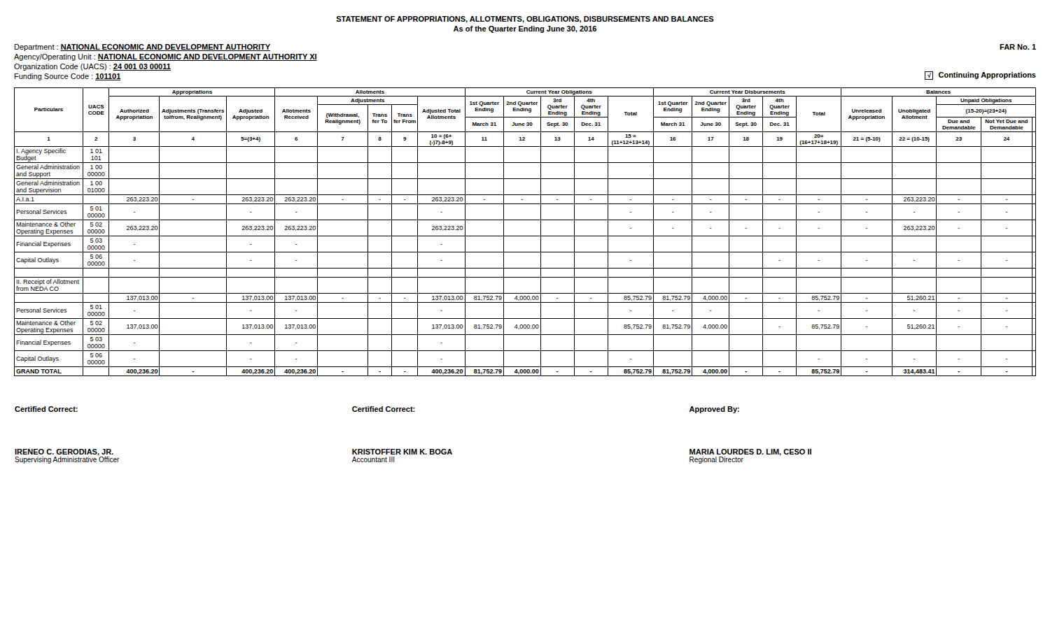STATEMENT OF APPROPRIATIONS, ALLOTMENTS, OBLIGATIONS, DISBURSEMENTS AND BALANCES
As of the Quarter Ending June 30, 2016
Department : NATIONAL ECONOMIC AND DEVELOPMENT AUTHORITY
Agency/Operating Unit : NATIONAL ECONOMIC AND DEVELOPMENT AUTHORITY XI
Organization Code (UACS) : 24 001 03 00011
Funding Source Code : 101101
FAR No. 1
√ Continuing Appropriations
| Particulars | UACS CODE | Appropriations | Allotments | Current Year Obligations | Current Year Disbursements | Balances |
| --- | --- | --- | --- | --- | --- | --- |
| Authorized Appropriation | Adjustments (Transfers tolfrom, Realignment) | Adjusted Appropriation | Allotments Received | Adjustments | Adjusted Total Allotments | 1st Quarter Ending | 2nd Quarter Ending | 3rd Quarter Ending | 4th Quarter Ending | Total | 1st Quarter Ending | 2nd Quarter Ending | 3rd Quarter Ending | 4th Quarter Ending | Total | Unreleased Appropriation | Unobligated Allotment | Unpaid Obligations |
| (Withdrawal, Realignment) | Trans fer To | Trans fer From | (15-20)=(23+24) |
| March 31 | June 30 | Sept. 30 | Dec. 31 | March 31 | June 30 | Sept. 30 | Dec. 31 | Due and Demandable | Not Yet Due and Demandable | |
| 1 | 2 | 3 | 4 | 5=(3+4) | 6 | 7 | 8 | 9 | 10 = (6+(-)7)-8+9) | 11 | 12 | 13 | 14 | 15 = (11+12+13+14) | 16 | 17 | 18 | 19 | 20=(16+17+18+19) | 21 = (5-10) | 22 = (10-15) | 23 | 24 | |
| I. Agency Specific Budget | 1 01 101 | | | | | | | | | | | | | | | | | | | | | | | |
| General Administration and Support | 1 00 00000 | | | | | | | | | | | | | | | | | | | | | | | |
| General Administration and Supervision | 1 00 01000 | | | | | | | | | | | | | | | | | | | | | | | |
| A.I.a.1 | | 263,223.20 | - | 263,223.20 | 263,223.20 | - | - | - | 263,223.20 | - | - | - | - | - | - | - | - | - | - | - | 263,223.20 | - | - | |
| Personal Services | 5 01 00000 | - | | - | - | | | | - | | | | | - | - | - | | | - | - | - | - | - | |
| Maintenance & Other Operating Expenses | 5 02 00000 | 263,223.20 | | 263,223.20 | 263,223.20 | | | | 263,223.20 | | | | | - | - | - | - | - | - | - | 263,223.20 | - | - | |
| Financial Expenses | 5 03 00000 | - | | - | - | | | | - | | | | | | | | | | | | | | | |
| Capital Outlays | 5 06 00000 | - | | - | - | | | | - | | | | | - | | | | - | - | - | - | - | - | |
| II. Receipt of Allotment from NEDA CO | | | | | | | | | | | | | | | | | | | | | | | | |
| | | 137,013.00 | - | 137,013.00 | 137,013.00 | - | - | - | 137,013.00 | 81,752.79 | 4,000.00 | - | - | 85,752.79 | 81,752.79 | 4,000.00 | - | - | 85,752.79 | - | 51,260.21 | - | - | |
| Personal Services | 5 01 00000 | - | | - | - | | | | - | | | | | - | - | - | | | - | - | - | - | - | |
| Maintenance & Other Operating Expenses | 5 02 00000 | 137,013.00 | | 137,013.00 | 137,013.00 | | | | 137,013.00 | 81,752.79 | 4,000.00 | | | 85,752.79 | 81,752.79 | 4,000.00 | | - | 85,752.79 | - | 51,260.21 | - | - | |
| Financial Expenses | 5 03 00000 | - | | - | - | | | | - | | | | | | | | | | | | | | | |
| Capital Outlays | 5 06 00000 | - | | - | - | | | | - | | | | | - | | | | | - | - | - | - | - | |
| GRAND TOTAL | | 400,236.20 | - | 400,236.20 | 400,236.20 | - | - | - | 400,236.20 | 81,752.79 | 4,000.00 | - | - | 85,752.79 | 81,752.79 | 4,000.00 | - | - | 85,752.79 | - | 314,483.41 | - | - | |
| Certified Correct: | Certified Correct: | Approved By: |
| IRENEO C. GERODIAS, JR. Supervising Administrative Officer | KRISTOFFER KIM K. BOGA Accountant III | MARIA LOURDES D. LIM, CESO II Regional Director |